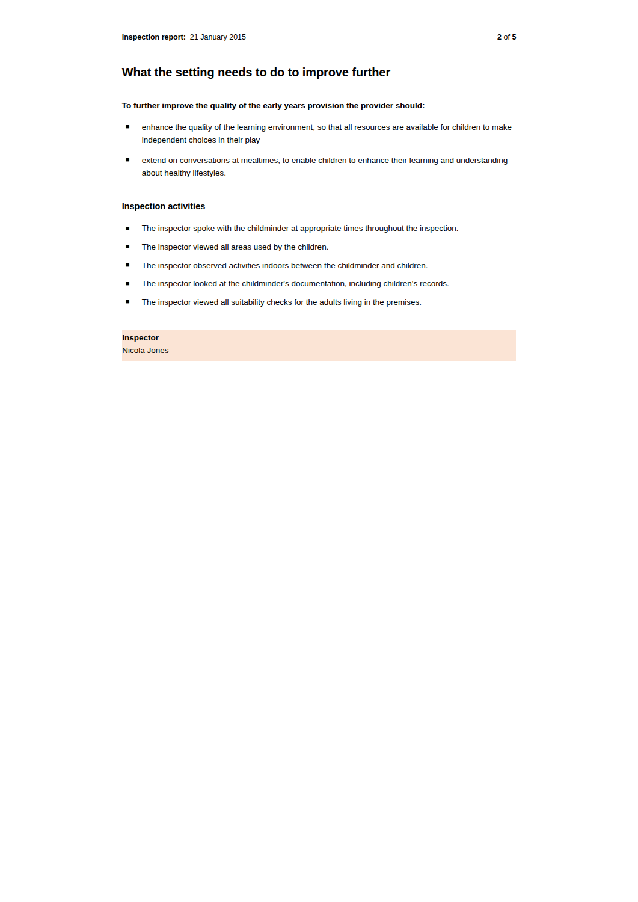Inspection report: 21 January 2015
2 of 5
What the setting needs to do to improve further
To further improve the quality of the early years provision the provider should:
enhance the quality of the learning environment, so that all resources are available for children to make independent choices in their play
extend on conversations at mealtimes, to enable children to enhance their learning and understanding about healthy lifestyles.
Inspection activities
The inspector spoke with the childminder at appropriate times throughout the inspection.
The inspector viewed all areas used by the children.
The inspector observed activities indoors between the childminder and children.
The inspector looked at the childminder's documentation, including children's records.
The inspector viewed all suitability checks for the adults living in the premises.
Inspector
Nicola Jones